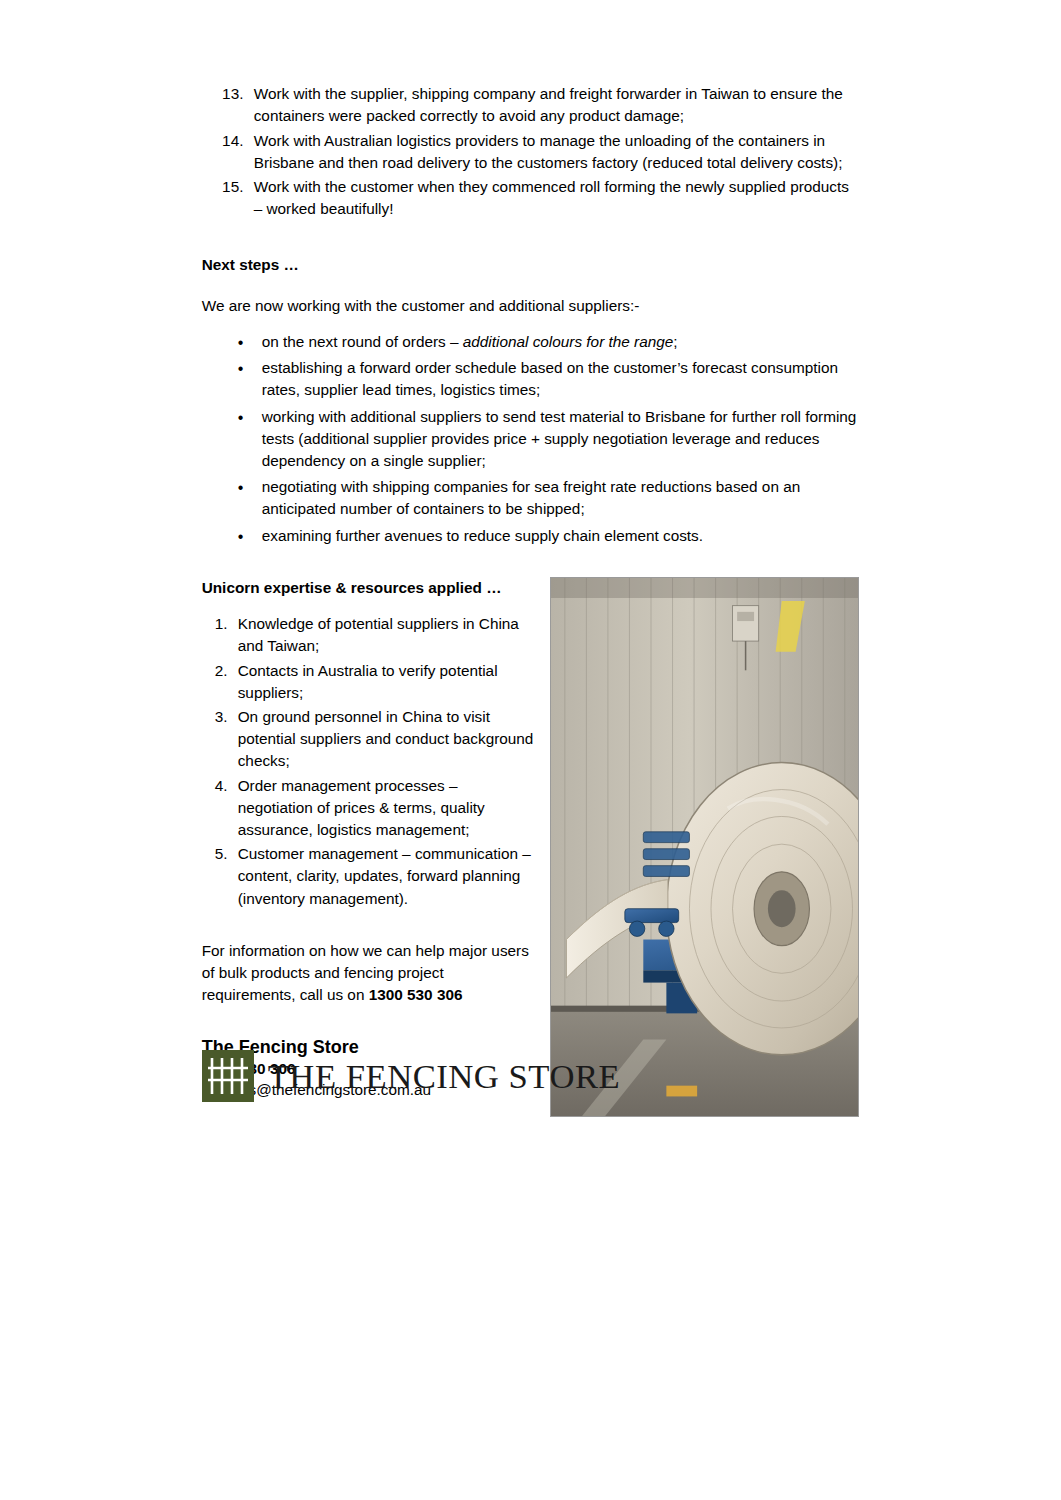Work with the supplier, shipping company and freight forwarder in Taiwan to ensure the containers were packed correctly to avoid any product damage;
Work with Australian logistics providers to manage the unloading of the containers in Brisbane and then road delivery to the customers factory (reduced total delivery costs);
Work with the customer when they commenced roll forming the newly supplied products – worked beautifully!
Next steps …
We are now working with the customer and additional suppliers:-
on the next round of orders – additional colours for the range;
establishing a forward order schedule based on the customer’s forecast consumption rates, supplier lead times, logistics times;
working with additional suppliers to send test material to Brisbane for further roll forming tests (additional supplier provides price + supply negotiation leverage and reduces dependency on a single supplier;
negotiating with shipping companies for sea freight rate reductions based on an anticipated number of containers to be shipped;
examining further avenues to reduce supply chain element costs.
Unicorn expertise & resources applied …
Knowledge of potential suppliers in China and Taiwan;
Contacts in Australia to verify potential suppliers;
On ground personnel in China to visit potential suppliers and conduct background checks;
Order management processes – negotiation of prices & terms, quality assurance, logistics management;
Customer management – communication – content, clarity, updates, forward planning (inventory management).
For information on how we can help major users of bulk products and fencing project requirements, call us on 1300 530 306
The Fencing Store
1300 530 306
E: sales@thefencingstore.com.au
THE FENCING STORE